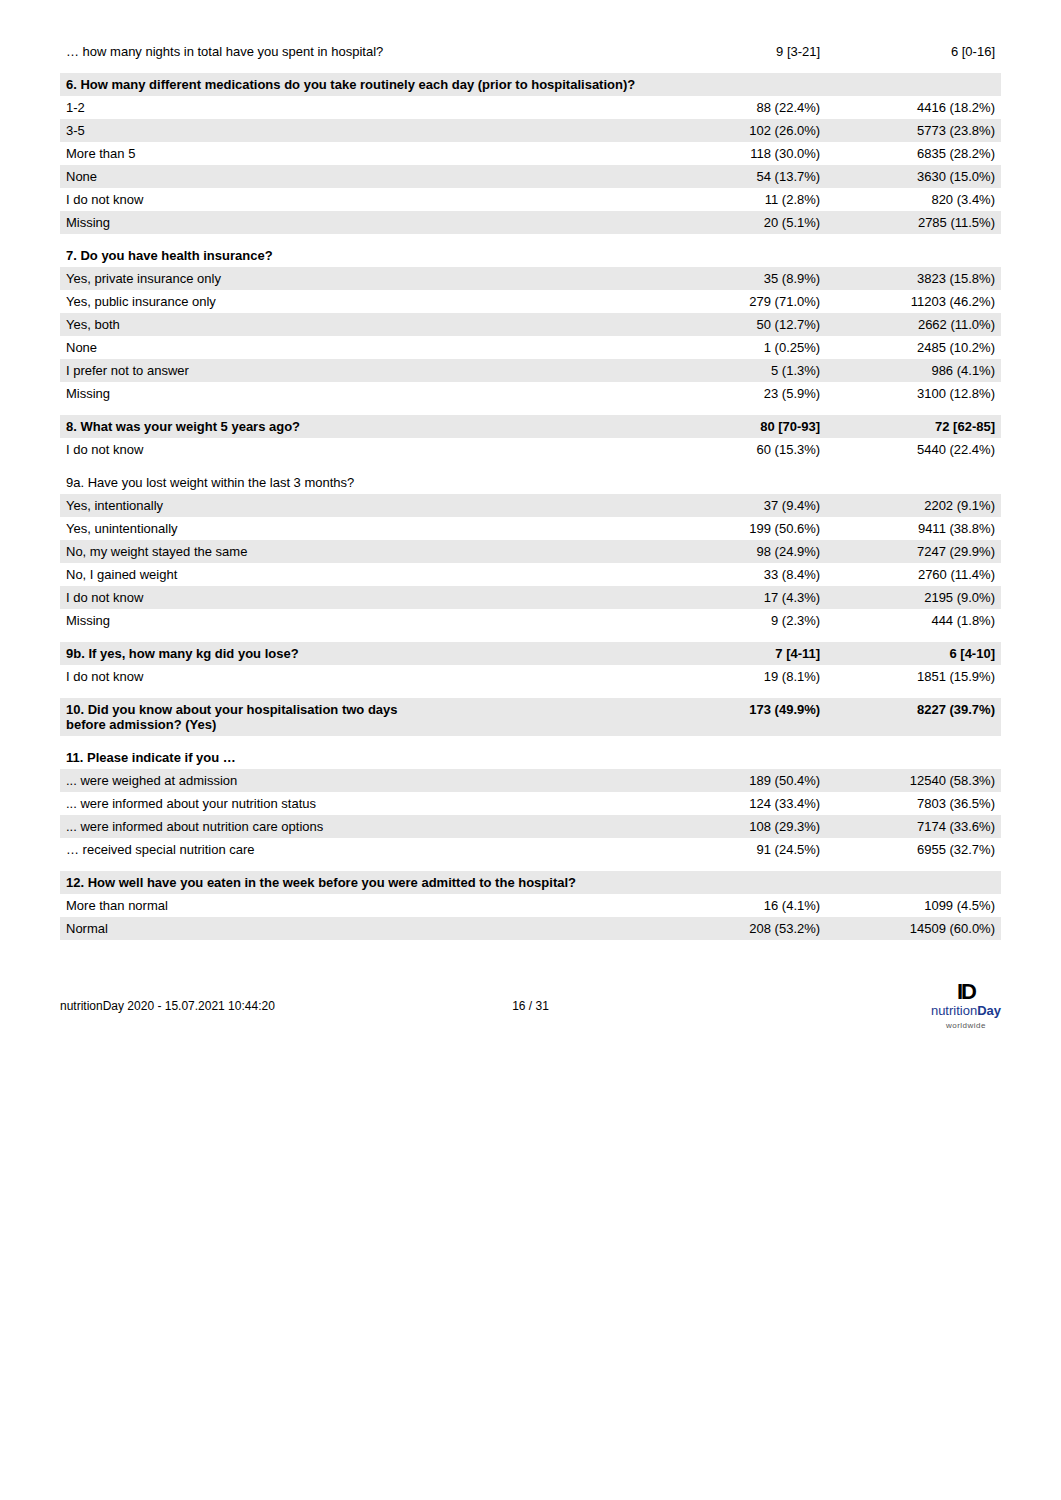| … how many nights in total have you spent in hospital? | 9 [3-21] | 6 [0-16] |
| 6. How many different medications do you take routinely each day (prior to hospitalisation)? |
| 1-2 | 88 (22.4%) | 4416 (18.2%) |
| 3-5 | 102 (26.0%) | 5773 (23.8%) |
| More than 5 | 118 (30.0%) | 6835 (28.2%) |
| None | 54 (13.7%) | 3630 (15.0%) |
| I do not know | 11 (2.8%) | 820 (3.4%) |
| Missing | 20 (5.1%) | 2785 (11.5%) |
| 7. Do you have health insurance? |
| Yes, private insurance only | 35 (8.9%) | 3823 (15.8%) |
| Yes, public insurance only | 279 (71.0%) | 11203 (46.2%) |
| Yes, both | 50 (12.7%) | 2662 (11.0%) |
| None | 1 (0.25%) | 2485 (10.2%) |
| I prefer not to answer | 5 (1.3%) | 986 (4.1%) |
| Missing | 23 (5.9%) | 3100 (12.8%) |
| 8. What was your weight 5 years ago? | 80 [70-93] | 72 [62-85] |
| I do not know | 60 (15.3%) | 5440 (22.4%) |
| 9a. Have you lost weight within the last 3 months? | | |
| Yes, intentionally | 37 (9.4%) | 2202 (9.1%) |
| Yes, unintentionally | 199 (50.6%) | 9411 (38.8%) |
| No, my weight stayed the same | 98 (24.9%) | 7247 (29.9%) |
| No, I gained weight | 33 (8.4%) | 2760 (11.4%) |
| I do not know | 17 (4.3%) | 2195 (9.0%) |
| Missing | 9 (2.3%) | 444 (1.8%) |
| 9b. If yes, how many kg did you lose? | 7 [4-11] | 6 [4-10] |
| I do not know | 19 (8.1%) | 1851 (15.9%) |
| 10. Did you know about your hospitalisation two days before admission? (Yes) | 173 (49.9%) | 8227 (39.7%) |
| 11. Please indicate if you … |
| ... were weighed at admission | 189 (50.4%) | 12540 (58.3%) |
| ... were informed about your nutrition status | 124 (33.4%) | 7803 (36.5%) |
| ... were informed about nutrition care options | 108 (29.3%) | 7174 (33.6%) |
| … received special nutrition care | 91 (24.5%) | 6955 (32.7%) |
| 12. How well have you eaten in the week before you were admitted to the hospital? |
| More than normal | 16 (4.1%) | 1099 (4.5%) |
| Normal | 208 (53.2%) | 14509 (60.0%) |
nutritionDay 2020 - 15.07.2021 10:44:20
16 / 31
ID
nutrition Day
worldwide